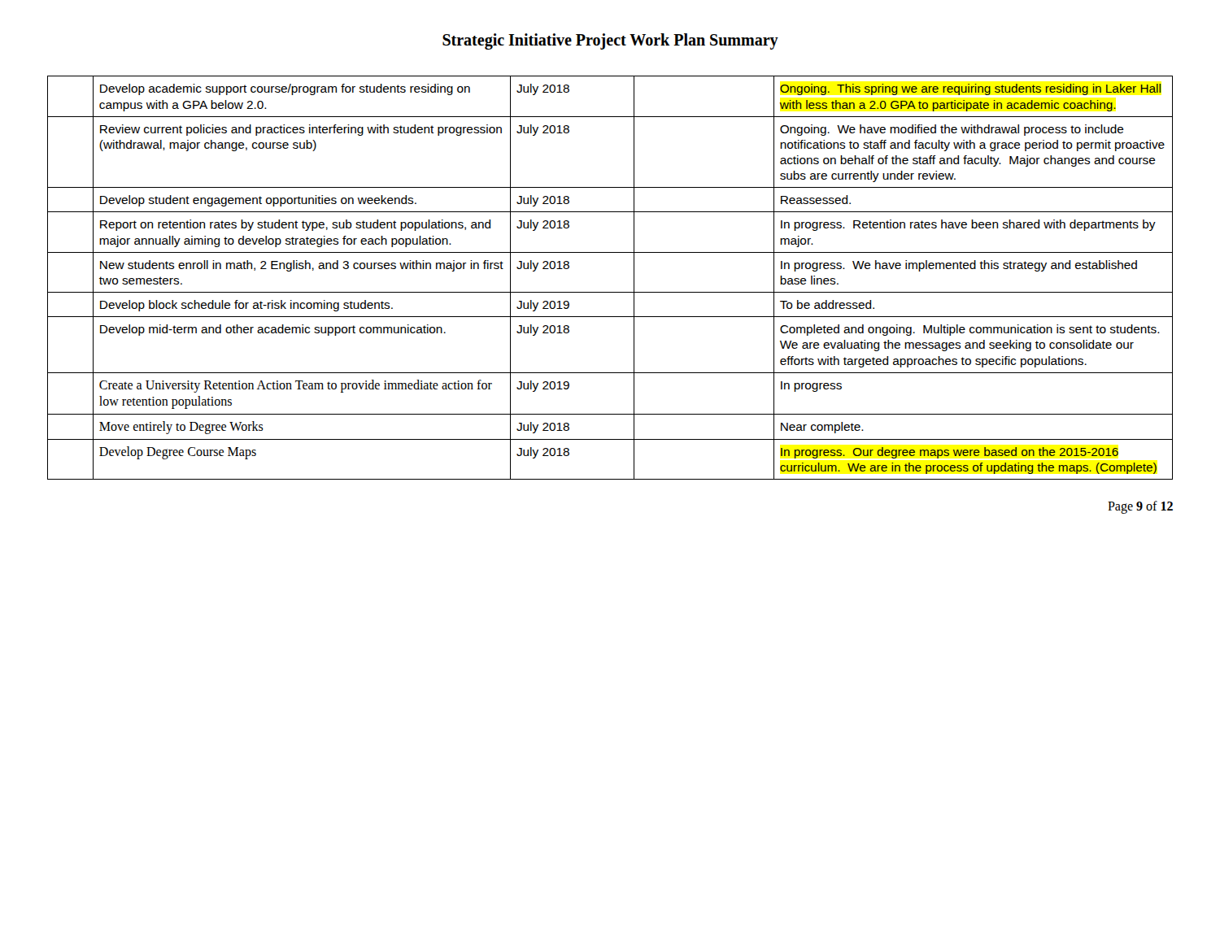Strategic Initiative Project Work Plan Summary
| | Develop academic support course/program for students residing on campus with a GPA below 2.0. | July 2018 | | Ongoing. This spring we are requiring students residing in Laker Hall with less than a 2.0 GPA to participate in academic coaching. |
| | Review current policies and practices interfering with student progression (withdrawal, major change, course sub) | July 2018 | | Ongoing. We have modified the withdrawal process to include notifications to staff and faculty with a grace period to permit proactive actions on behalf of the staff and faculty. Major changes and course subs are currently under review. |
| | Develop student engagement opportunities on weekends. | July 2018 | | Reassessed. |
| | Report on retention rates by student type, sub student populations, and major annually aiming to develop strategies for each population. | July 2018 | | In progress. Retention rates have been shared with departments by major. |
| | New students enroll in math, 2 English, and 3 courses within major in first two semesters. | July 2018 | | In progress. We have implemented this strategy and established base lines. |
| | Develop block schedule for at-risk incoming students. | July 2019 | | To be addressed. |
| | Develop mid-term and other academic support communication. | July 2018 | | Completed and ongoing. Multiple communication is sent to students. We are evaluating the messages and seeking to consolidate our efforts with targeted approaches to specific populations. |
| | Create a University Retention Action Team to provide immediate action for low retention populations | July 2019 | | In progress |
| | Move entirely to Degree Works | July 2018 | | Near complete. |
| | Develop Degree Course Maps | July 2018 | | In progress. Our degree maps were based on the 2015-2016 curriculum. We are in the process of updating the maps. (Complete) |
Page 9 of 12